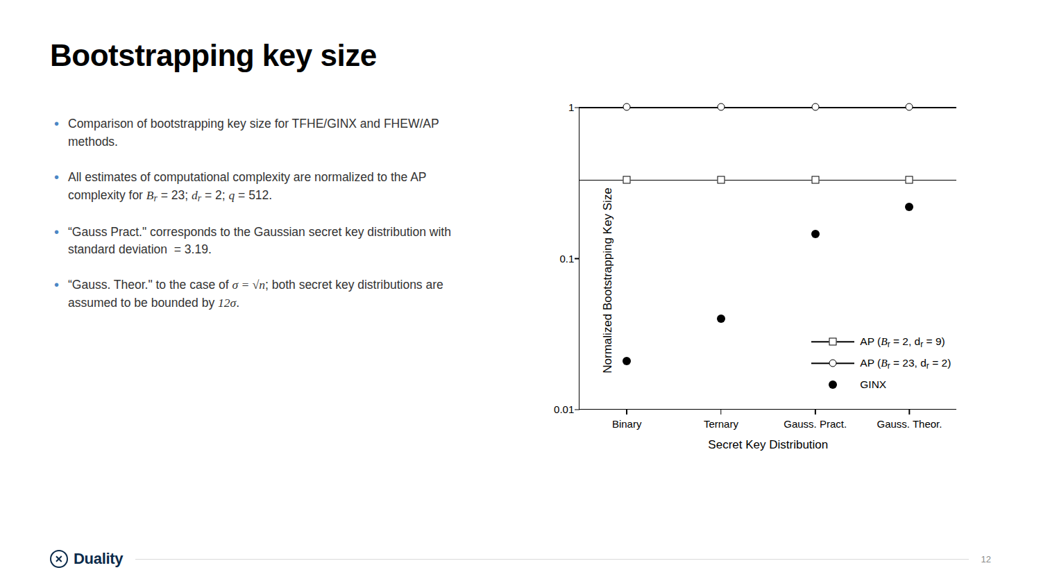Bootstrapping key size
Comparison of bootstrapping key size for TFHE/GINX and FHEW/AP methods.
All estimates of computational complexity are normalized to the AP complexity for Br = 23; dr = 2; q = 512.
“Gauss Pract." corresponds to the Gaussian secret key distribution with standard deviation = 3.19.
“Gauss. Theor." to the case of σ = √n; both secret key distributions are assumed to be bounded by 12σ.
Normalized Bootstrapping Key Size
1
0.1
0.01
Binary
Ternary
Gauss. Pract.
Gauss. Theor.
Secret Key Distribution
AP (Br = 2, dr = 9)
AP (Br = 23, dr = 2)
GINX
Duality
12